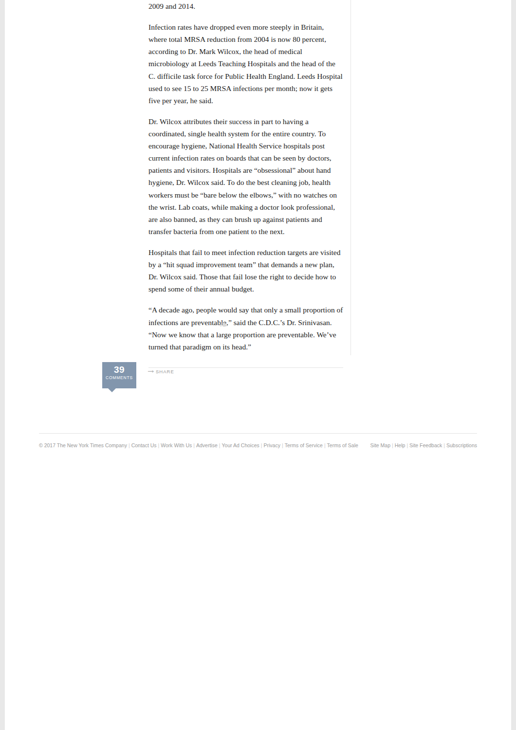2009 and 2014.
Infection rates have dropped even more steeply in Britain, where total MRSA reduction from 2004 is now 80 percent, according to Dr. Mark Wilcox, the head of medical microbiology at Leeds Teaching Hospitals and the head of the C. difficile task force for Public Health England. Leeds Hospital used to see 15 to 25 MRSA infections per month; now it gets five per year, he said.
Dr. Wilcox attributes their success in part to having a coordinated, single health system for the entire country. To encourage hygiene, National Health Service hospitals post current infection rates on boards that can be seen by doctors, patients and visitors. Hospitals are “obsessional” about hand hygiene, Dr. Wilcox said. To do the best cleaning job, health workers must be “bare below the elbows,” with no watches on the wrist. Lab coats, while making a doctor look professional, are also banned, as they can brush up against patients and transfer bacteria from one patient to the next.
Hospitals that fail to meet infection reduction targets are visited by a “hit squad improvement team” that demands a new plan, Dr. Wilcox said. Those that fail lose the right to decide how to spend some of their annual budget.
“A decade ago, people would say that only a small proportion of infections are preventable,” said the C.D.C.’s Dr. Srinivasan. “Now we know that a large proportion are preventable. We’ve turned that paradigm on its head.”
39
COMMENTS
➞SHARE
❧
© 2017 The New York Times Company|Contact Us|Work With Us|Advertise|Your Ad Choices|Privacy|Terms of Service|Terms of Sale
Site Map|Help|Site Feedback|Subscriptions